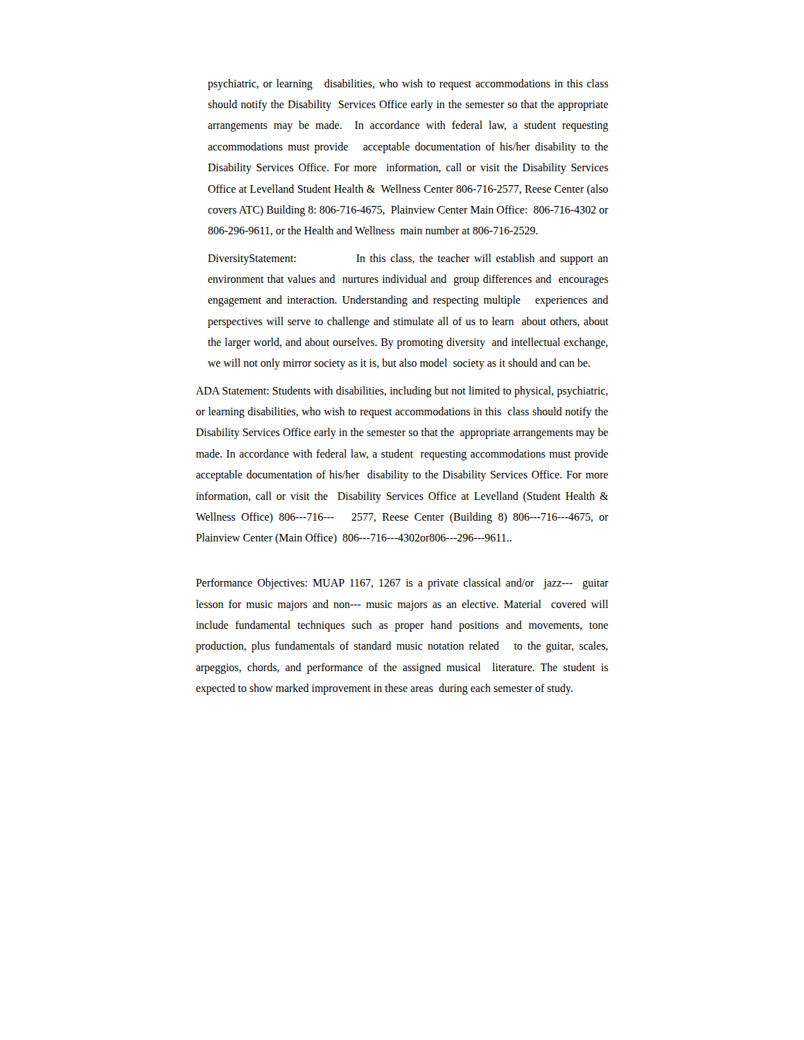psychiatric, or learning disabilities, who wish to request accommodations in this class should notify the Disability Services Office early in the semester so that the appropriate arrangements may be made. In accordance with federal law, a student requesting accommodations must provide acceptable documentation of his/her disability to the Disability Services Office. For more information, call or visit the Disability Services Office at Levelland Student Health & Wellness Center 806-716-2577, Reese Center (also covers ATC) Building 8: 806-716-4675, Plainview Center Main Office: 806-716-4302 or 806-296-9611, or the Health and Wellness main number at 806-716-2529.
DiversityStatement: In this class, the teacher will establish and support an environment that values and nurtures individual and group differences and encourages engagement and interaction. Understanding and respecting multiple experiences and perspectives will serve to challenge and stimulate all of us to learn about others, about the larger world, and about ourselves. By promoting diversity and intellectual exchange, we will not only mirror society as it is, but also model society as it should and can be.
ADA Statement: Students with disabilities, including but not limited to physical, psychiatric, or learning disabilities, who wish to request accommodations in this class should notify the Disability Services Office early in the semester so that the appropriate arrangements may be made. In accordance with federal law, a student requesting accommodations must provide acceptable documentation of his/her disability to the Disability Services Office. For more information, call or visit the Disability Services Office at Levelland (Student Health & Wellness Office) 806-⁠-⁠-⁠716-⁠-⁠-⁠ 2577, Reese Center (Building 8) 806-⁠-⁠-⁠716-⁠-⁠-⁠4675, or Plainview Center (Main Office) 806-⁠-⁠-⁠716-⁠-⁠-⁠4302or806-⁠-⁠-⁠296-⁠-⁠-⁠9611..
Performance Objectives: MUAP 1167, 1267 is a private classical and/or jazz-⁠-⁠-⁠ guitar lesson for music majors and non-⁠-⁠-⁠ music majors as an elective. Material covered will include fundamental techniques such as proper hand positions and movements, tone production, plus fundamentals of standard music notation related to the guitar, scales, arpeggios, chords, and performance of the assigned musical literature. The student is expected to show marked improvement in these areas during each semester of study.